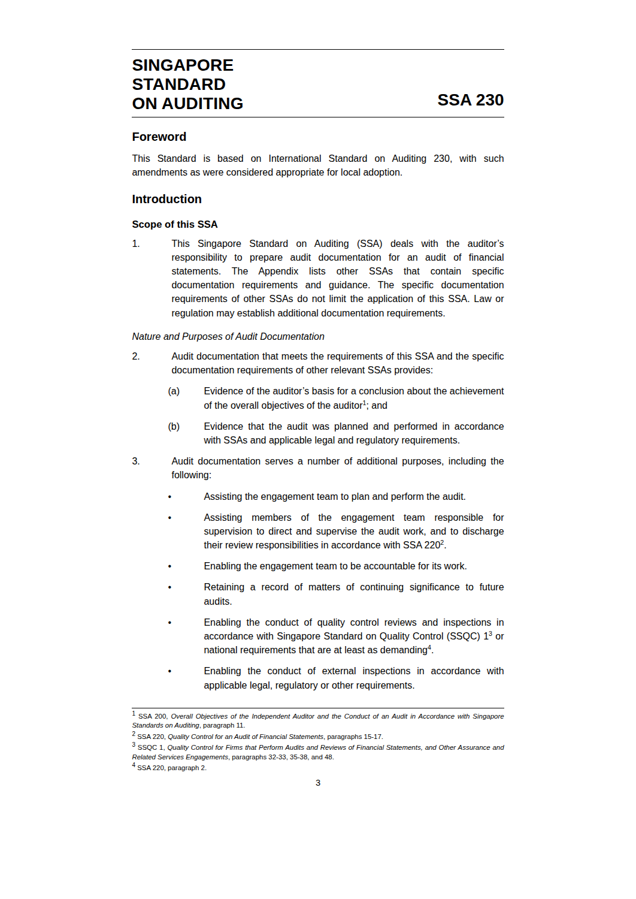SINGAPORE
STANDARD
ON AUDITING
SSA 230
Foreword
This Standard is based on International Standard on Auditing 230, with such amendments as were considered appropriate for local adoption.
Introduction
Scope of this SSA
1.
This Singapore Standard on Auditing (SSA) deals with the auditor’s responsibility to prepare audit documentation for an audit of financial statements. The Appendix lists other SSAs that contain specific documentation requirements and guidance. The specific documentation requirements of other SSAs do not limit the application of this SSA. Law or regulation may establish additional documentation requirements.
Nature and Purposes of Audit Documentation
2.
Audit documentation that meets the requirements of this SSA and the specific documentation requirements of other relevant SSAs provides:
(a)
Evidence of the auditor’s basis for a conclusion about the achievement of the overall objectives of the auditor1; and
(b)
Evidence that the audit was planned and performed in accordance with SSAs and applicable legal and regulatory requirements.
3.
Audit documentation serves a number of additional purposes, including the following:
• Assisting the engagement team to plan and perform the audit.
• Assisting members of the engagement team responsible for supervision to direct and supervise the audit work, and to discharge their review responsibilities in accordance with SSA 2202.
• Enabling the engagement team to be accountable for its work.
• Retaining a record of matters of continuing significance to future audits.
• Enabling the conduct of quality control reviews and inspections in accordance with Singapore Standard on Quality Control (SSQC) 13 or national requirements that are at least as demanding4.
• Enabling the conduct of external inspections in accordance with applicable legal, regulatory or other requirements.
1 SSA 200, Overall Objectives of the Independent Auditor and the Conduct of an Audit in Accordance with Singapore Standards on Auditing, paragraph 11.
2 SSA 220, Quality Control for an Audit of Financial Statements, paragraphs 15-17.
3 SSQC 1, Quality Control for Firms that Perform Audits and Reviews of Financial Statements, and Other Assurance and Related Services Engagements, paragraphs 32-33, 35-38, and 48.
4 SSA 220, paragraph 2.
3